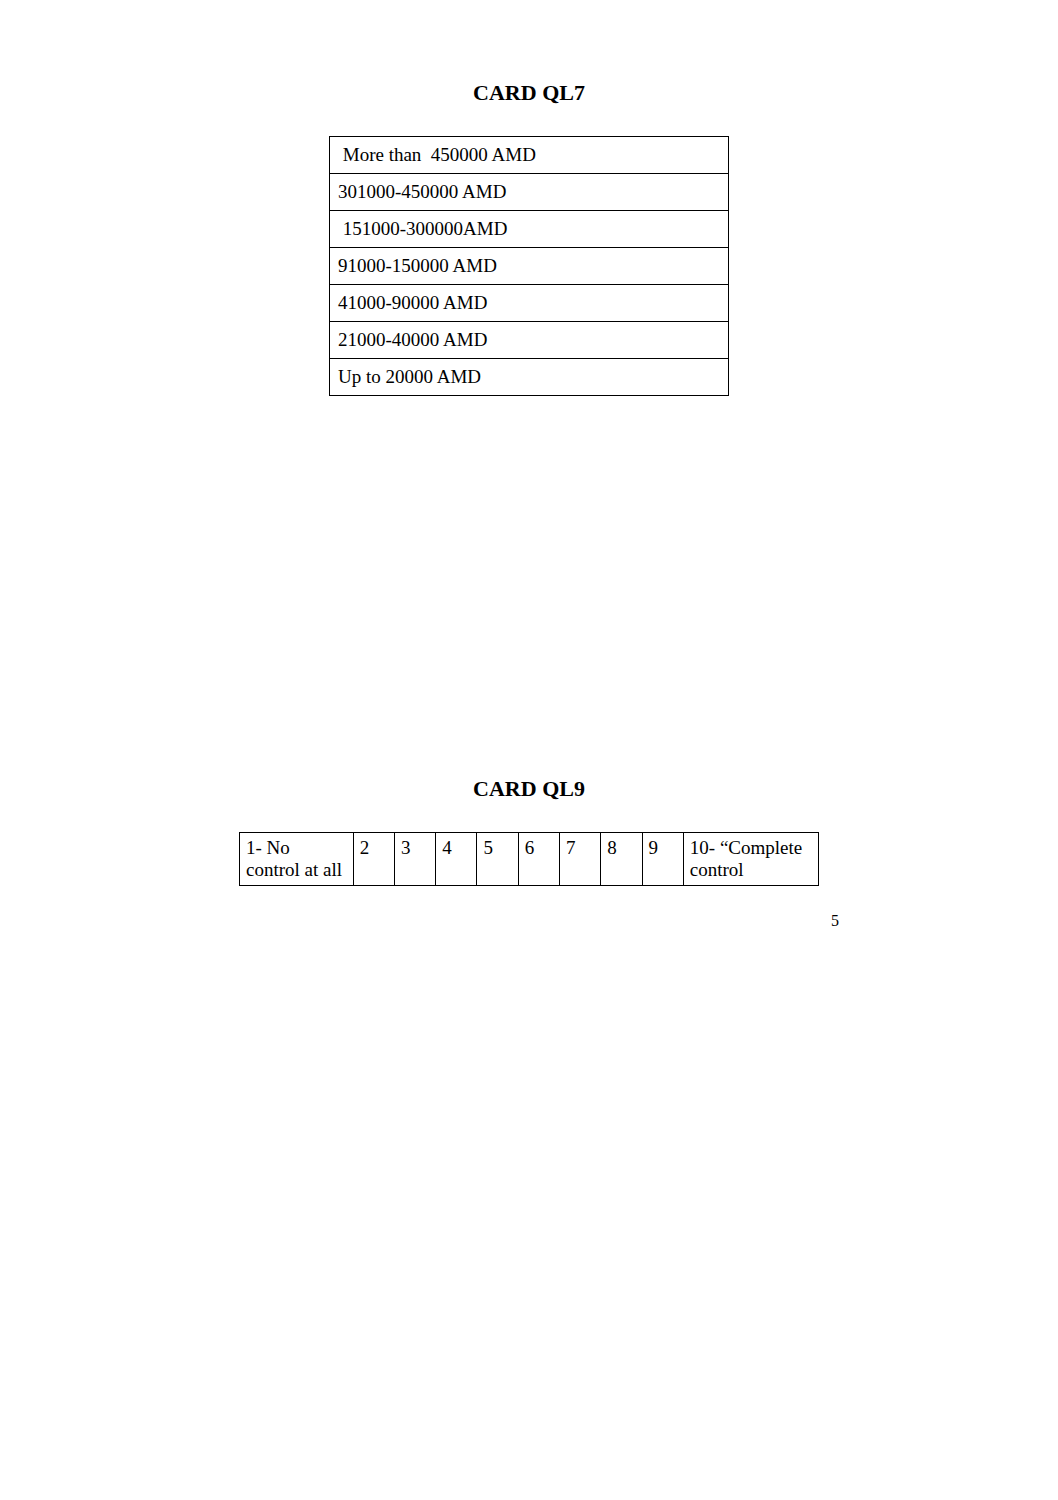CARD QL7
| More than 450000 AMD |
| 301000-450000 AMD |
| 151000-300000AMD |
| 91000-150000 AMD |
| 41000-90000 AMD |
| 21000-40000 AMD |
| Up to 20000 AMD |
CARD QL9
| 1- No control at all | 2 | 3 | 4 | 5 | 6 | 7 | 8 | 9 | 10- “Complete control |
5